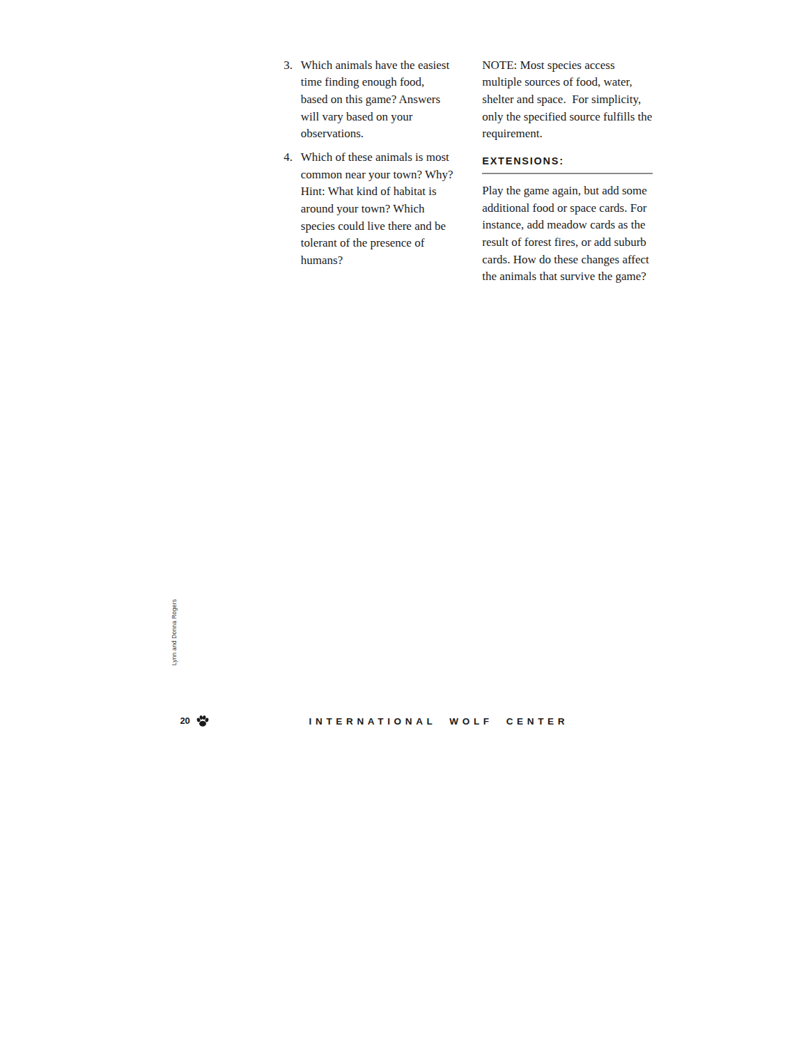Which animals have the easiest time finding enough food, based on this game? Answers will vary based on your observations.
Which of these animals is most common near your town? Why? Hint: What kind of habitat is around your town? Which species could live there and be tolerant of the presence of humans?
NOTE: Most species access multiple sources of food, water, shelter and space. For simplicity, only the specified source fulfills the requirement.
Extensions:
Play the game again, but add some additional food or space cards. For instance, add meadow cards as the result of forest fires, or add suburb cards. How do these changes affect the animals that survive the game?
Lynn and Donna Rogers
20 INTERNATIONAL WOLF CENTER